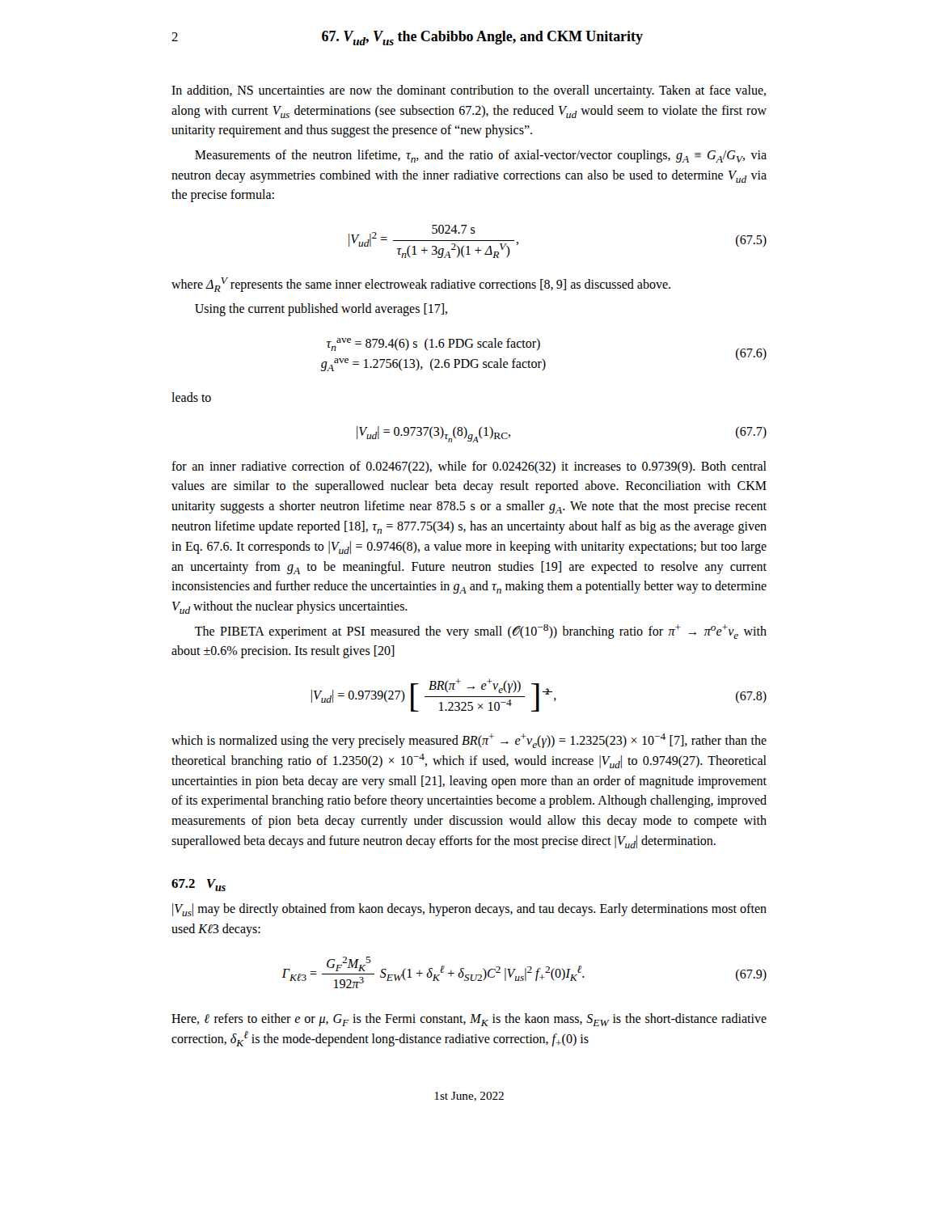2
67. Vud, Vus the Cabibbo Angle, and CKM Unitarity
In addition, NS uncertainties are now the dominant contribution to the overall uncertainty. Taken at face value, along with current Vus determinations (see subsection 67.2), the reduced Vud would seem to violate the first row unitarity requirement and thus suggest the presence of “new physics”.
Measurements of the neutron lifetime, τn, and the ratio of axial-vector/vector couplings, gA ≡ GA/GV, via neutron decay asymmetries combined with the inner radiative corrections can also be used to determine Vud via the precise formula:
|Vud|2 = 5024.7 s τn(1 + 3gA2)(1 + ΔRV) ,
(67.5)
where ΔRV represents the same inner electroweak radiative corrections [8, 9] as discussed above.
Using the current published world averages [17],
τnave = 879.4(6) s (1.6 PDG scale factor)
gAave = 1.2756(13), (2.6 PDG scale factor)
(67.6)
leads to
|Vud| = 0.9737(3)τn(8)gA(1)RC,
(67.7)
for an inner radiative correction of 0.02467(22), while for 0.02426(32) it increases to 0.9739(9). Both central values are similar to the superallowed nuclear beta decay result reported above. Reconciliation with CKM unitarity suggests a shorter neutron lifetime near 878.5 s or a smaller gA. We note that the most precise recent neutron lifetime update reported [18], τn = 877.75(34) s, has an uncertainty about half as big as the average given in Eq. 67.6. It corresponds to |Vud| = 0.9746(8), a value more in keeping with unitarity expectations; but too large an uncertainty from gA to be meaningful. Future neutron studies [19] are expected to resolve any current inconsistencies and further reduce the uncertainties in gA and τn making them a potentially better way to determine Vud without the nuclear physics uncertainties.
The PIBETA experiment at PSI measured the very small (𝒪(10−8)) branching ratio for π+ → πoe+νe with about ±0.6% precision. Its result gives [20]
|Vud| = 0.9739(27) [ BR(π+ → e+νe(γ)) 1.2325 × 10−4 ]12,
(67.8)
which is normalized using the very precisely measured BR(π+ → e+νe(γ)) = 1.2325(23) × 10−4 [7], rather than the theoretical branching ratio of 1.2350(2) × 10−4, which if used, would increase |Vud| to 0.9749(27). Theoretical uncertainties in pion beta decay are very small [21], leaving open more than an order of magnitude improvement of its experimental branching ratio before theory uncertainties become a problem. Although challenging, improved measurements of pion beta decay currently under discussion would allow this decay mode to compete with superallowed beta decays and future neutron decay efforts for the most precise direct |Vud| determination.
67.2 Vus
|Vus| may be directly obtained from kaon decays, hyperon decays, and tau decays. Early determinations most often used Kℓ3 decays:
ΓKℓ3 = GF2MK5 192π3 SEW(1 + δKℓ + δSU2)C2 |Vus|2 f+2(0)IKℓ.
(67.9)
Here, ℓ refers to either e or μ, GF is the Fermi constant, MK is the kaon mass, SEW is the short-distance radiative correction, δKℓ is the mode-dependent long-distance radiative correction, f+(0) is
1st June, 2022